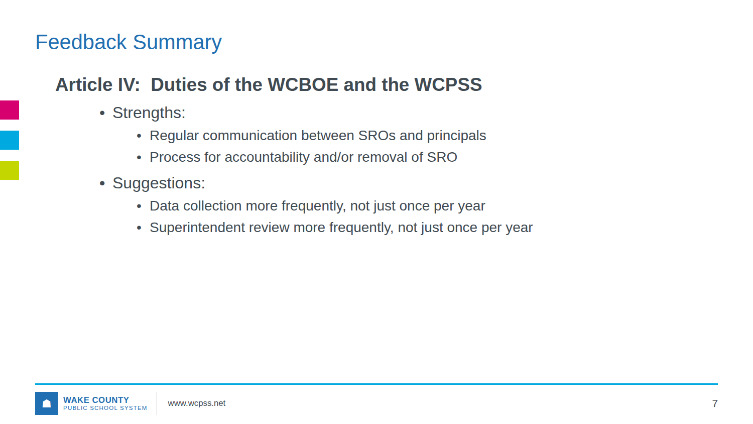Feedback Summary
Article IV: Duties of the WCBOE and the WCPSS
Strengths:
Regular communication between SROs and principals
Process for accountability and/or removal of SRO
Suggestions:
Data collection more frequently, not just once per year
Superintendent review more frequently, not just once per year
☗
WAKE COUNTY
PUBLIC SCHOOL SYSTEM
www.wcpss.net
7